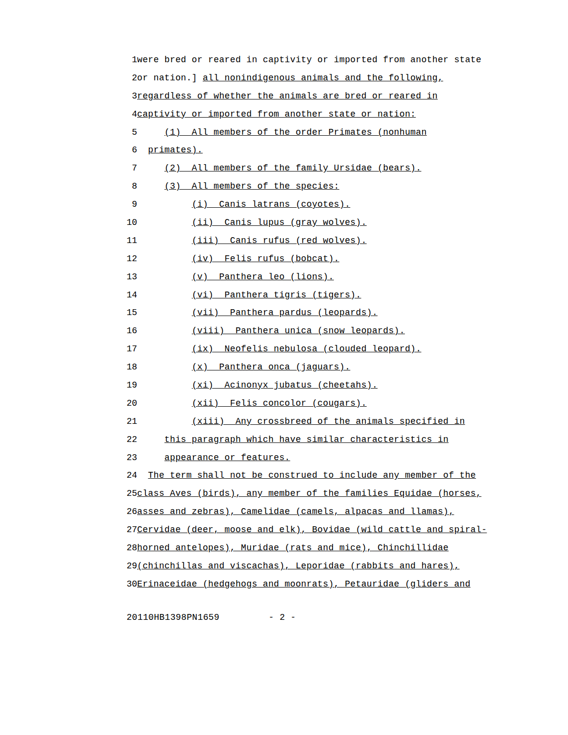| 1 | were bred or reared in captivity or imported from another state |
| 2 | or nation.] all nonindigenous animals and the following, |
| 3 | regardless of whether the animals are bred or reared in |
| 4 | captivity or imported from another state or nation: |
| 5 | (1) All members of the order Primates (nonhuman |
| 6 | primates). |
| 7 | (2) All members of the family Ursidae (bears). |
| 8 | (3) All members of the species: |
| 9 | (i) Canis latrans (coyotes). |
| 10 | (ii) Canis lupus (gray wolves). |
| 11 | (iii) Canis rufus (red wolves). |
| 12 | (iv) Felis rufus (bobcat). |
| 13 | (v) Panthera leo (lions). |
| 14 | (vi) Panthera tigris (tigers). |
| 15 | (vii) Panthera pardus (leopards). |
| 16 | (viii) Panthera unica (snow leopards). |
| 17 | (ix) Neofelis nebulosa (clouded leopard). |
| 18 | (x) Panthera onca (jaguars). |
| 19 | (xi) Acinonyx jubatus (cheetahs). |
| 20 | (xii) Felis concolor (cougars). |
| 21 | (xiii) Any crossbreed of the animals specified in |
| 22 | this paragraph which have similar characteristics in |
| 23 | appearance or features. |
| 24 | The term shall not be construed to include any member of the |
| 25 | class Aves (birds), any member of the families Equidae (horses, |
| 26 | asses and zebras), Camelidae (camels, alpacas and llamas), |
| 27 | Cervidae (deer, moose and elk), Bovidae (wild cattle and spiral- |
| 28 | horned antelopes), Muridae (rats and mice), Chinchillidae |
| 29 | (chinchillas and viscachas), Leporidae (rabbits and hares), |
| 30 | Erinaceidae (hedgehogs and moonrats), Petauridae (gliders and |
20110HB1398PN1659 - 2 -